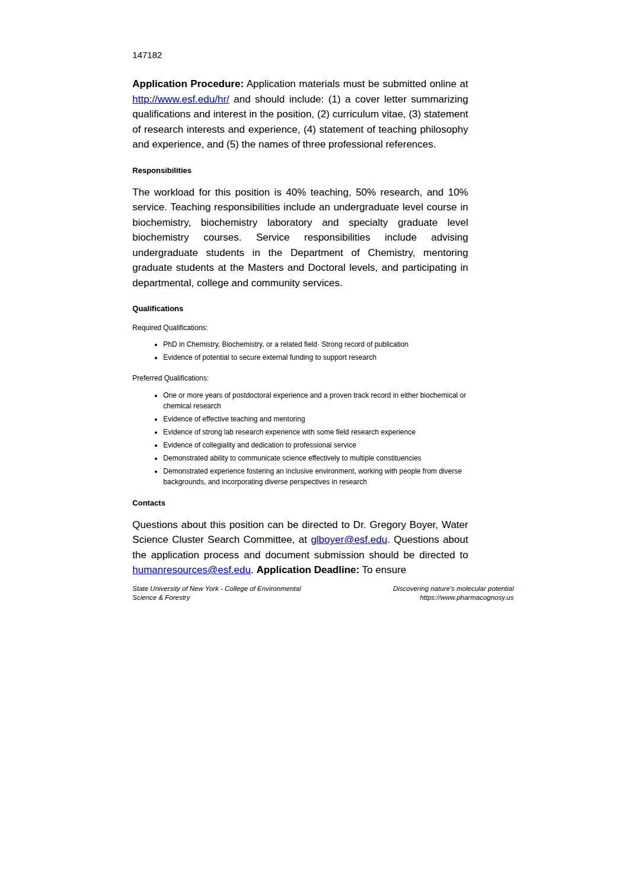147182
Application Procedure: Application materials must be submitted online at http://www.esf.edu/hr/ and should include: (1) a cover letter summarizing qualifications and interest in the position, (2) curriculum vitae, (3) statement of research interests and experience, (4) statement of teaching philosophy and experience, and (5) the names of three professional references.
Responsibilities
The workload for this position is 40% teaching, 50% research, and 10% service. Teaching responsibilities include an undergraduate level course in biochemistry, biochemistry laboratory and specialty graduate level biochemistry courses. Service responsibilities include advising undergraduate students in the Department of Chemistry, mentoring graduate students at the Masters and Doctoral levels, and participating in departmental, college and community services.
Qualifications
Required Qualifications:
PhD in Chemistry, Biochemistry, or a related field· Strong record of publication
Evidence of potential to secure external funding to support research
Preferred Qualifications:
One or more years of postdoctoral experience and a proven track record in either biochemical or chemical research
Evidence of effective teaching and mentoring
Evidence of strong lab research experience with some field research experience
Evidence of collegiality and dedication to professional service
Demonstrated ability to communicate science effectively to multiple constituencies
Demonstrated experience fostering an inclusive environment, working with people from diverse backgrounds, and incorporating diverse perspectives in research
Contacts
Questions about this position can be directed to Dr. Gregory Boyer, Water Science Cluster Search Committee, at glboyer@esf.edu. Questions about the application process and document submission should be directed to humanresources@esf.edu. Application Deadline: To ensure
State University of New York - College of Environmental Science & Forestry
Discovering nature's molecular potential
https://www.pharmacognosy.us